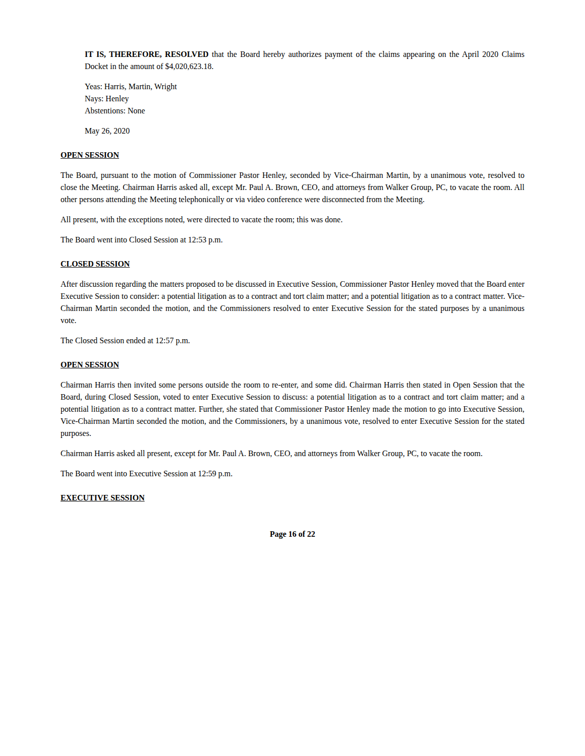IT IS, THEREFORE, RESOLVED that the Board hereby authorizes payment of the claims appearing on the April 2020 Claims Docket in the amount of $4,020,623.18.
Yeas: Harris, Martin, Wright
Nays: Henley
Abstentions: None
May 26, 2020
OPEN SESSION
The Board, pursuant to the motion of Commissioner Pastor Henley, seconded by Vice-Chairman Martin, by a unanimous vote, resolved to close the Meeting. Chairman Harris asked all, except Mr. Paul A. Brown, CEO, and attorneys from Walker Group, PC, to vacate the room. All other persons attending the Meeting telephonically or via video conference were disconnected from the Meeting.
All present, with the exceptions noted, were directed to vacate the room; this was done.
The Board went into Closed Session at 12:53 p.m.
CLOSED SESSION
After discussion regarding the matters proposed to be discussed in Executive Session, Commissioner Pastor Henley moved that the Board enter Executive Session to consider: a potential litigation as to a contract and tort claim matter; and a potential litigation as to a contract matter. Vice-Chairman Martin seconded the motion, and the Commissioners resolved to enter Executive Session for the stated purposes by a unanimous vote.
The Closed Session ended at 12:57 p.m.
OPEN SESSION
Chairman Harris then invited some persons outside the room to re-enter, and some did. Chairman Harris then stated in Open Session that the Board, during Closed Session, voted to enter Executive Session to discuss: a potential litigation as to a contract and tort claim matter; and a potential litigation as to a contract matter. Further, she stated that Commissioner Pastor Henley made the motion to go into Executive Session, Vice-Chairman Martin seconded the motion, and the Commissioners, by a unanimous vote, resolved to enter Executive Session for the stated purposes.
Chairman Harris asked all present, except for Mr. Paul A. Brown, CEO, and attorneys from Walker Group, PC, to vacate the room.
The Board went into Executive Session at 12:59 p.m.
EXECUTIVE SESSION
Page 16 of 22